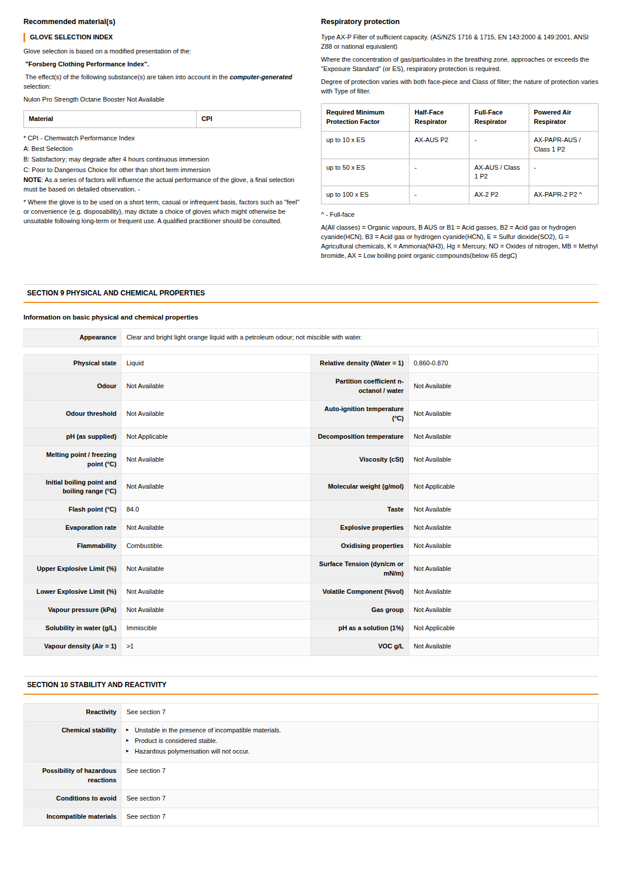Recommended material(s)
GLOVE SELECTION INDEX
Glove selection is based on a modified presentation of the:
"Forsberg Clothing Performance Index".
The effect(s) of the following substance(s) are taken into account in the computer-generated selection:
Nulon Pro Strength Octane Booster Not Available
| Material | CPI |
| --- | --- |
* CPI - Chemwatch Performance Index
A: Best Selection
B: Satisfactory; may degrade after 4 hours continuous immersion
C: Poor to Dangerous Choice for other than short term immersion
NOTE: As a series of factors will influence the actual performance of the glove, a final selection must be based on detailed observation. -
* Where the glove is to be used on a short term, casual or infrequent basis, factors such as "feel" or convenience (e.g. disposability), may dictate a choice of gloves which might otherwise be unsuitable following long-term or frequent use. A qualified practitioner should be consulted.
Respiratory protection
Type AX-P Filter of sufficient capacity. (AS/NZS 1716 & 1715, EN 143:2000 & 149:2001, ANSI Z88 or national equivalent)
Where the concentration of gas/particulates in the breathing zone, approaches or exceeds the "Exposure Standard" (or ES), respiratory protection is required.
Degree of protection varies with both face-piece and Class of filter; the nature of protection varies with Type of filter.
| Required Minimum Protection Factor | Half-Face Respirator | Full-Face Respirator | Powered Air Respirator |
| --- | --- | --- | --- |
| up to 10 x ES | AX-AUS P2 | - | AX-PAPR-AUS / Class 1 P2 |
| up to 50 x ES | - | AX-AUS / Class 1 P2 | - |
| up to 100 x ES | - | AX-2 P2 | AX-PAPR-2 P2 ^ |
^ - Full-face
A(All classes) = Organic vapours, B AUS or B1 = Acid gasses, B2 = Acid gas or hydrogen cyanide(HCN), B3 = Acid gas or hydrogen cyanide(HCN), E = Sulfur dioxide(SO2), G = Agricultural chemicals, K = Ammonia(NH3), Hg = Mercury, NO = Oxides of nitrogen, MB = Methyl bromide, AX = Low boiling point organic compounds(below 65 degC)
SECTION 9 PHYSICAL AND CHEMICAL PROPERTIES
Information on basic physical and chemical properties
| Appearance | Clear and bright light orange liquid with a petroleum odour; not miscible with water. |
| Physical state | Liquid | Relative density (Water = 1) | 0.860-0.870 |
| Odour | Not Available | Partition coefficient n-octanol / water | Not Available |
| Odour threshold | Not Available | Auto-ignition temperature (°C) | Not Available |
| pH (as supplied) | Not Applicable | Decomposition temperature | Not Available |
| Melting point / freezing point (°C) | Not Available | Viscosity (cSt) | Not Available |
| Initial boiling point and boiling range (°C) | Not Available | Molecular weight (g/mol) | Not Applicable |
| Flash point (°C) | 84.0 | Taste | Not Available |
| Evaporation rate | Not Available | Explosive properties | Not Available |
| Flammability | Combustible. | Oxidising properties | Not Available |
| Upper Explosive Limit (%) | Not Available | Surface Tension (dyn/cm or mN/m) | Not Available |
| Lower Explosive Limit (%) | Not Available | Volatile Component (%vol) | Not Available |
| Vapour pressure (kPa) | Not Available | Gas group | Not Available |
| Solubility in water (g/L) | Immiscible | pH as a solution (1%) | Not Applicable |
| Vapour density (Air = 1) | >1 | VOC g/L | Not Available |
SECTION 10 STABILITY AND REACTIVITY
| Reactivity | See section 7 |
| Chemical stability | Unstable in the presence of incompatible materials. Product is considered stable. Hazardous polymerisation will not occur. |
| Possibility of hazardous reactions | See section 7 |
| Conditions to avoid | See section 7 |
| Incompatible materials | See section 7 |